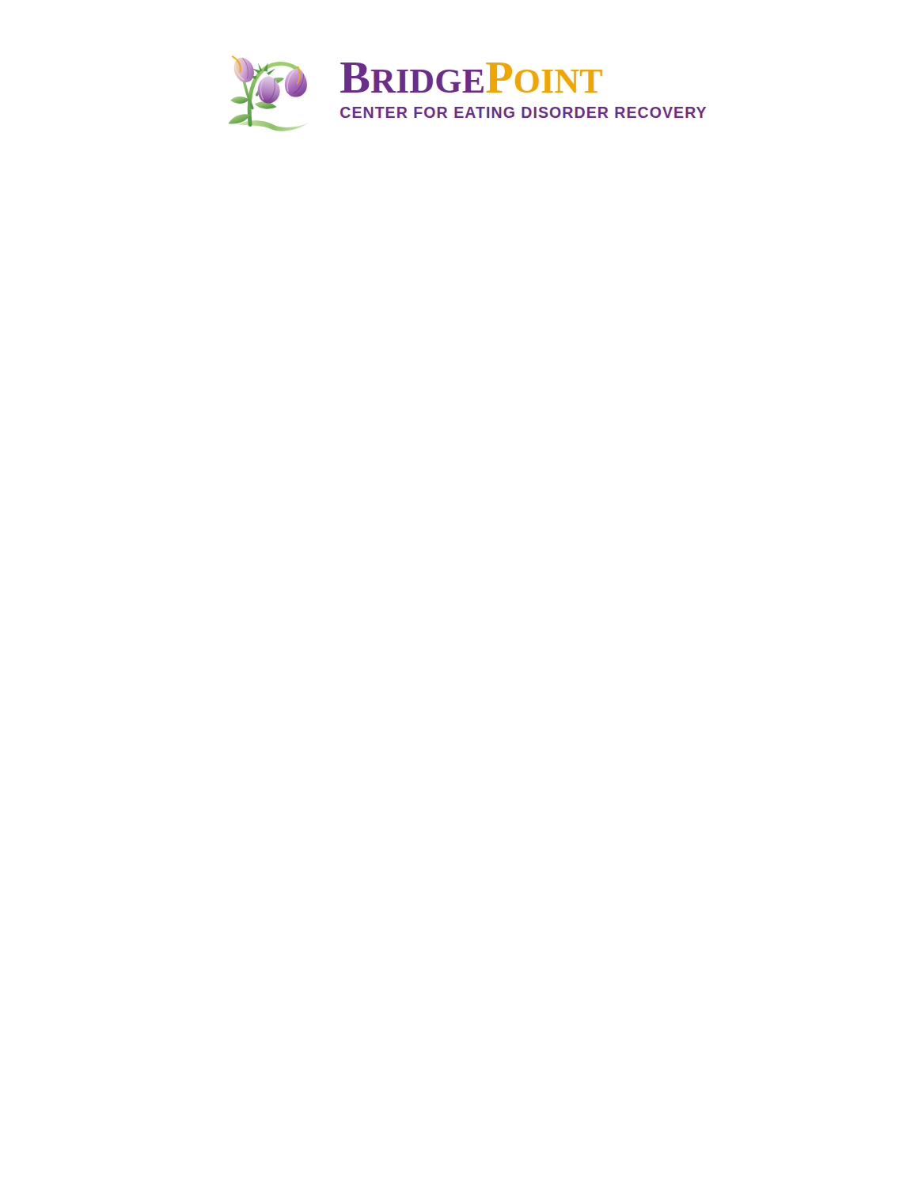BRIDGE POINT
CENTER FOR EATING DISORDER RECOVERY